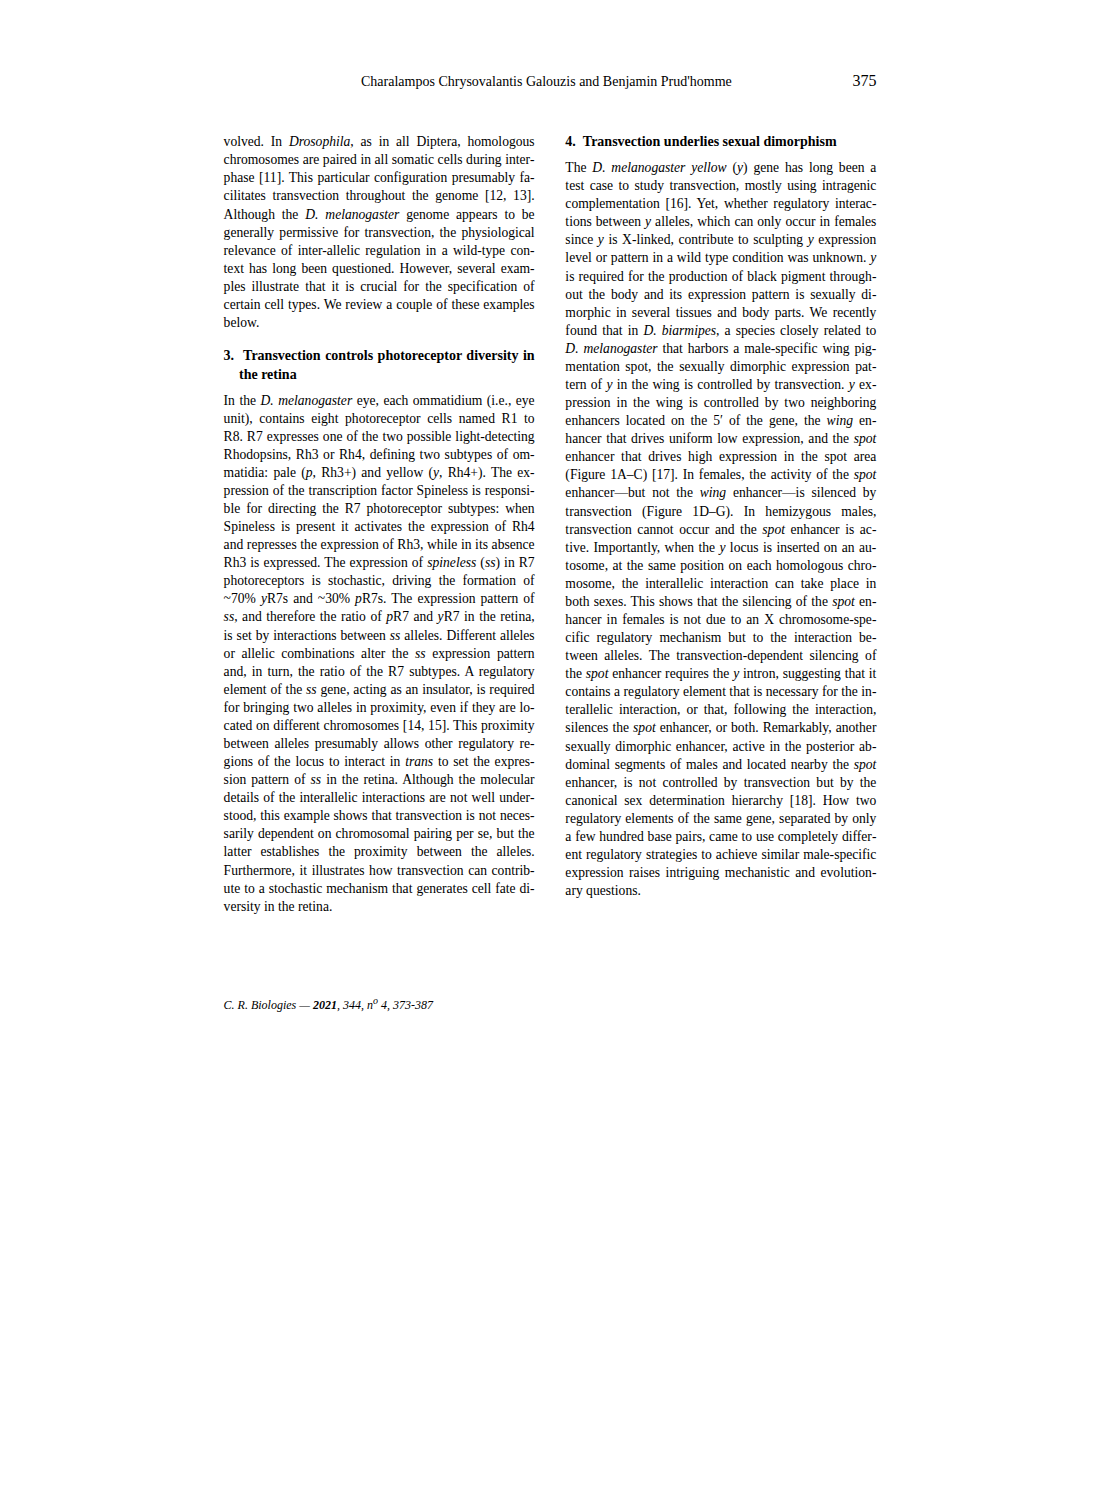Charalampos Chrysovalantis Galouzis and Benjamin Prud'homme
375
volved. In Drosophila, as in all Diptera, homologous chromosomes are paired in all somatic cells during interphase [11]. This particular configuration presumably facilitates transvection throughout the genome [12, 13]. Although the D. melanogaster genome appears to be generally permissive for transvection, the physiological relevance of inter-allelic regulation in a wild-type context has long been questioned. However, several examples illustrate that it is crucial for the specification of certain cell types. We review a couple of these examples below.
3. Transvection controls photoreceptor diversity in the retina
In the D. melanogaster eye, each ommatidium (i.e., eye unit), contains eight photoreceptor cells named R1 to R8. R7 expresses one of the two possible light-detecting Rhodopsins, Rh3 or Rh4, defining two subtypes of ommatidia: pale (p, Rh3+) and yellow (y, Rh4+). The expression of the transcription factor Spineless is responsible for directing the R7 photoreceptor subtypes: when Spineless is present it activates the expression of Rh4 and represses the expression of Rh3, while in its absence Rh3 is expressed. The expression of spineless (ss) in R7 photoreceptors is stochastic, driving the formation of ~70% y R7s and ~30% p R7s. The expression pattern of ss, and therefore the ratio of p R7 and y R7 in the retina, is set by interactions between ss alleles. Different alleles or allelic combinations alter the ss expression pattern and, in turn, the ratio of the R7 subtypes. A regulatory element of the ss gene, acting as an insulator, is required for bringing two alleles in proximity, even if they are located on different chromosomes [14, 15]. This proximity between alleles presumably allows other regulatory regions of the locus to interact in trans to set the expression pattern of ss in the retina. Although the molecular details of the interallelic interactions are not well understood, this example shows that transvection is not necessarily dependent on chromosomal pairing per se, but the latter establishes the proximity between the alleles. Furthermore, it illustrates how transvection can contribute to a stochastic mechanism that generates cell fate diversity in the retina.
4. Transvection underlies sexual dimorphism
The D. melanogaster yellow (y) gene has long been a test case to study transvection, mostly using intragenic complementation [16]. Yet, whether regulatory interactions between y alleles, which can only occur in females since y is X-linked, contribute to sculpting y expression level or pattern in a wild type condition was unknown. y is required for the production of black pigment throughout the body and its expression pattern is sexually dimorphic in several tissues and body parts. We recently found that in D. biarmipes, a species closely related to D. melanogaster that harbors a male-specific wing pigmentation spot, the sexually dimorphic expression pattern of y in the wing is controlled by transvection. y expression in the wing is controlled by two neighboring enhancers located on the 5′ of the gene, the wing enhancer that drives uniform low expression, and the spot enhancer that drives high expression in the spot area (Figure 1A–C) [17]. In females, the activity of the spot enhancer—but not the wing enhancer—is silenced by transvection (Figure 1D–G). In hemizygous males, transvection cannot occur and the spot enhancer is active. Importantly, when the y locus is inserted on an autosome, at the same position on each homologous chromosome, the interallelic interaction can take place in both sexes. This shows that the silencing of the spot enhancer in females is not due to an X chromosome-specific regulatory mechanism but to the interaction between alleles. The transvection-dependent silencing of the spot enhancer requires the y intron, suggesting that it contains a regulatory element that is necessary for the interallelic interaction, or that, following the interaction, silences the spot enhancer, or both. Remarkably, another sexually dimorphic enhancer, active in the posterior abdominal segments of males and located nearby the spot enhancer, is not controlled by transvection but by the canonical sex determination hierarchy [18]. How two regulatory elements of the same gene, separated by only a few hundred base pairs, came to use completely different regulatory strategies to achieve similar male-specific expression raises intriguing mechanistic and evolutionary questions.
C. R. Biologies — 2021, 344, no 4, 373-387